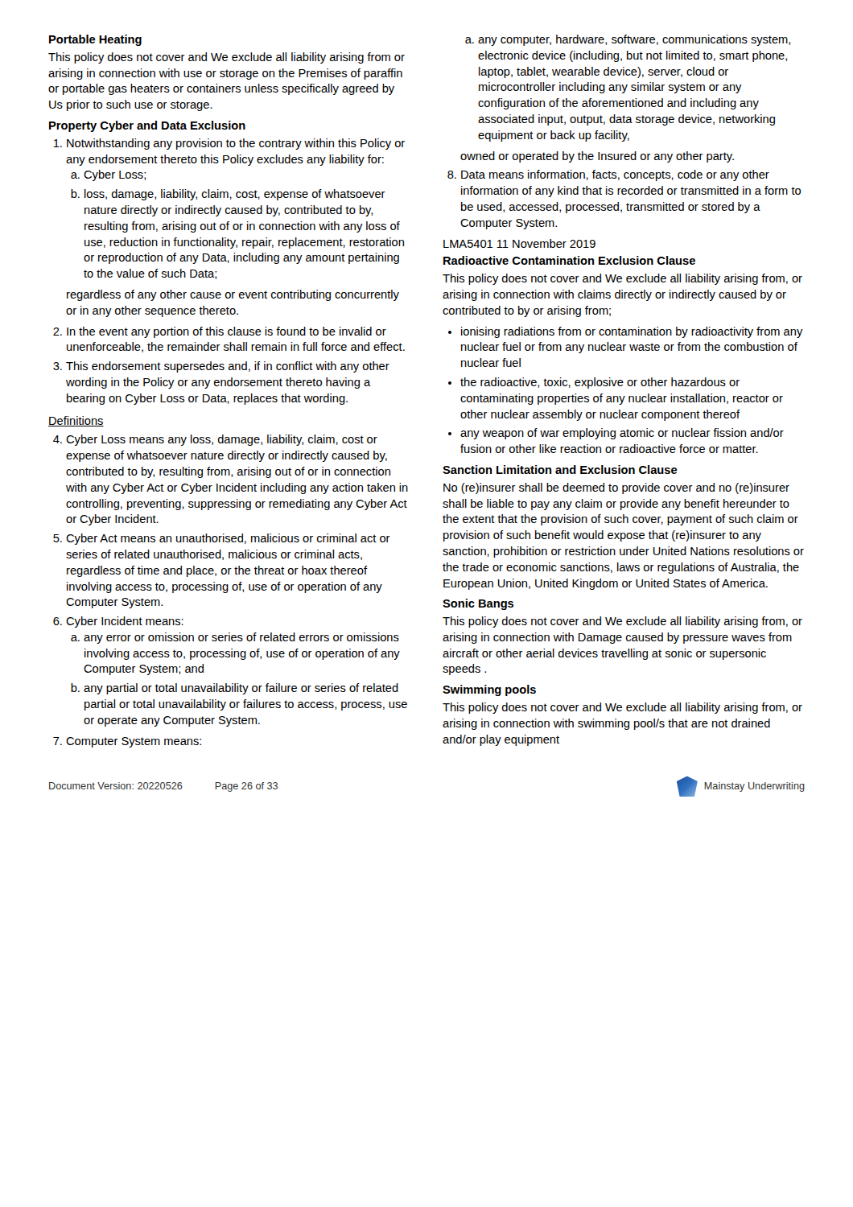Portable Heating
This policy does not cover and We exclude all liability arising from or arising in connection with use or storage on the Premises of paraffin or portable gas heaters or containers unless specifically agreed by Us prior to such use or storage.
Property Cyber and Data Exclusion
Notwithstanding any provision to the contrary within this Policy or any endorsement thereto this Policy excludes any liability for:
Cyber Loss;
loss, damage, liability, claim, cost, expense of whatsoever nature directly or indirectly caused by, contributed to by, resulting from, arising out of or in connection with any loss of use, reduction in functionality, repair, replacement, restoration or reproduction of any Data, including any amount pertaining to the value of such Data;
regardless of any other cause or event contributing concurrently or in any other sequence thereto.
In the event any portion of this clause is found to be invalid or unenforceable, the remainder shall remain in full force and effect.
This endorsement supersedes and, if in conflict with any other wording in the Policy or any endorsement thereto having a bearing on Cyber Loss or Data, replaces that wording.
Definitions
Cyber Loss means any loss, damage, liability, claim, cost or expense of whatsoever nature directly or indirectly caused by, contributed to by, resulting from, arising out of or in connection with any Cyber Act or Cyber Incident including any action taken in controlling, preventing, suppressing or remediating any Cyber Act or Cyber Incident.
Cyber Act means an unauthorised, malicious or criminal act or series of related unauthorised, malicious or criminal acts, regardless of time and place, or the threat or hoax thereof involving access to, processing of, use of or operation of any Computer System.
Cyber Incident means:
any error or omission or series of related errors or omissions involving access to, processing of, use of or operation of any Computer System; and
any partial or total unavailability or failure or series of related partial or total unavailability or failures to access, process, use or operate any Computer System.
Computer System means:
any computer, hardware, software, communications system, electronic device (including, but not limited to, smart phone, laptop, tablet, wearable device), server, cloud or microcontroller including any similar system or any configuration of the aforementioned and including any associated input, output, data storage device, networking equipment or back up facility,
owned or operated by the Insured or any other party.
Data means information, facts, concepts, code or any other information of any kind that is recorded or transmitted in a form to be used, accessed, processed, transmitted or stored by a Computer System.
LMA5401 11 November 2019
Radioactive Contamination Exclusion Clause
This policy does not cover and We exclude all liability arising from, or arising in connection with claims directly or indirectly caused by or contributed to by or arising from;
ionising radiations from or contamination by radioactivity from any nuclear fuel or from any nuclear waste or from the combustion of nuclear fuel
the radioactive, toxic, explosive or other hazardous or contaminating properties of any nuclear installation, reactor or other nuclear assembly or nuclear component thereof
any weapon of war employing atomic or nuclear fission and/or fusion or other like reaction or radioactive force or matter.
Sanction Limitation and Exclusion Clause
No (re)insurer shall be deemed to provide cover and no (re)insurer shall be liable to pay any claim or provide any benefit hereunder to the extent that the provision of such cover, payment of such claim or provision of such benefit would expose that (re)insurer to any sanction, prohibition or restriction under United Nations resolutions or the trade or economic sanctions, laws or regulations of Australia, the European Union, United Kingdom or United States of America.
Sonic Bangs
This policy does not cover and We exclude all liability arising from, or arising in connection with Damage caused by pressure waves from aircraft or other aerial devices travelling at sonic or supersonic speeds .
Swimming pools
This policy does not cover and We exclude all liability arising from, or arising in connection with swimming pool/s that are not drained and/or play equipment
Document Version: 20220526 Page 26 of 33
Mainstay Underwriting